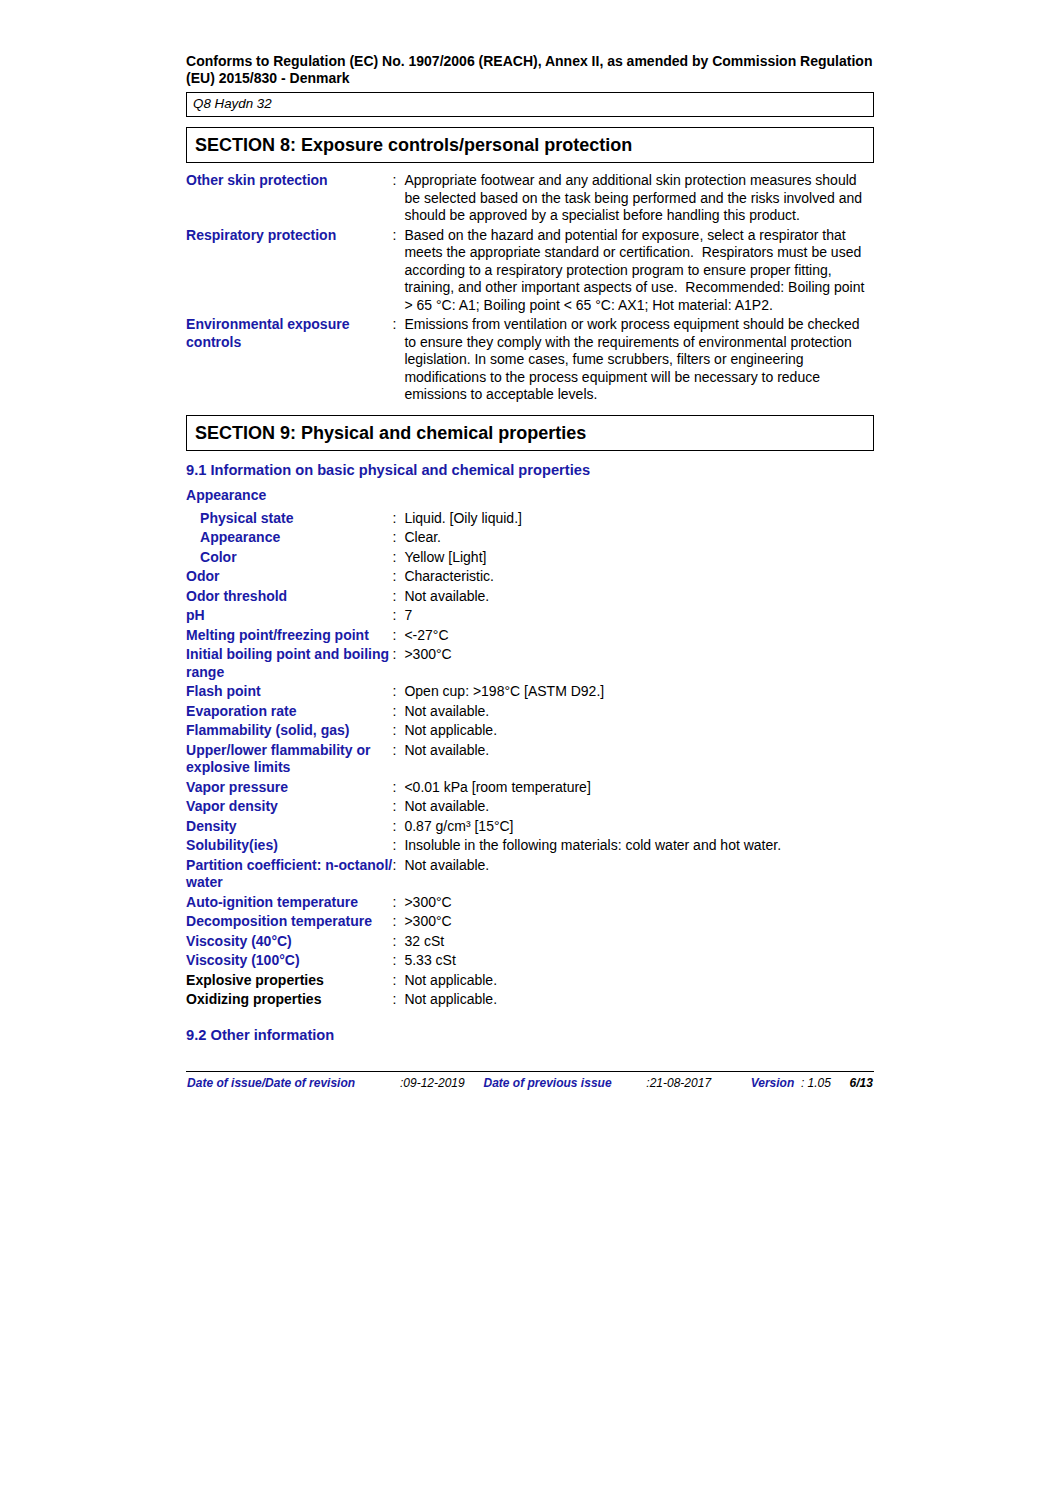Conforms to Regulation (EC) No. 1907/2006 (REACH), Annex II, as amended by Commission Regulation (EU) 2015/830 - Denmark
Q8 Haydn 32
SECTION 8: Exposure controls/personal protection
| Other skin protection | : | Appropriate footwear and any additional skin protection measures should be selected based on the task being performed and the risks involved and should be approved by a specialist before handling this product. |
| Respiratory protection | : | Based on the hazard and potential for exposure, select a respirator that meets the appropriate standard or certification. Respirators must be used according to a respiratory protection program to ensure proper fitting, training, and other important aspects of use. Recommended: Boiling point > 65 °C: A1; Boiling point < 65 °C: AX1; Hot material: A1P2. |
| Environmental exposure controls | : | Emissions from ventilation or work process equipment should be checked to ensure they comply with the requirements of environmental protection legislation. In some cases, fume scrubbers, filters or engineering modifications to the process equipment will be necessary to reduce emissions to acceptable levels. |
SECTION 9: Physical and chemical properties
9.1 Information on basic physical and chemical properties
Appearance
| Physical state | : | Liquid. [Oily liquid.] |
| Appearance | : | Clear. |
| Color | : | Yellow [Light] |
| Odor | : | Characteristic. |
| Odor threshold | : | Not available. |
| pH | : | 7 |
| Melting point/freezing point | : | <-27°C |
| Initial boiling point and boiling range | : | >300°C |
| Flash point | : | Open cup: >198°C [ASTM D92.] |
| Evaporation rate | : | Not available. |
| Flammability (solid, gas) | : | Not applicable. |
| Upper/lower flammability or explosive limits | : | Not available. |
| Vapor pressure | : | <0.01 kPa [room temperature] |
| Vapor density | : | Not available. |
| Density | : | 0.87 g/cm³ [15°C] |
| Solubility(ies) | : | Insoluble in the following materials: cold water and hot water. |
| Partition coefficient: n-octanol/ water | : | Not available. |
| Auto-ignition temperature | : | >300°C |
| Decomposition temperature | : | >300°C |
| Viscosity (40°C) | : | 32 cSt |
| Viscosity (100°C) | : | 5.33 cSt |
| Explosive properties | : | Not applicable. |
| Oxidizing properties | : | Not applicable. |
9.2 Other information
| Date of issue/Date of revision | :09-12-2019 | Date of previous issue | :21-08-2017 | Version : 1.05 | 6/13 |